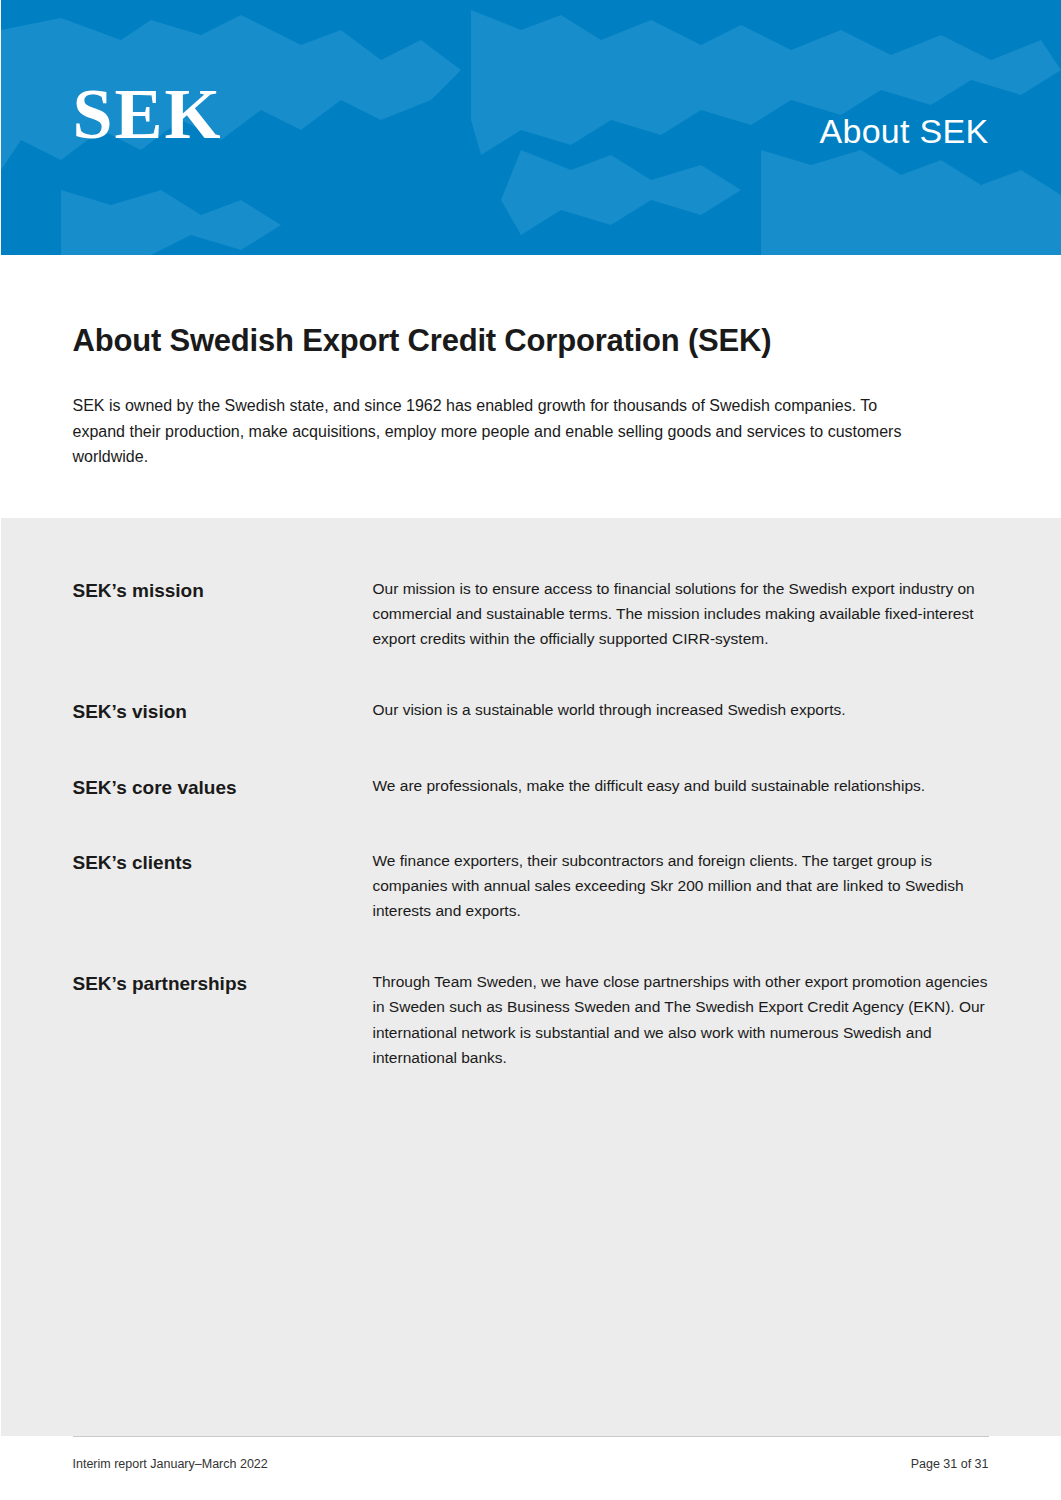SEK
About SEK
About Swedish Export Credit Corporation (SEK)
SEK is owned by the Swedish state, and since 1962 has enabled growth for thousands of Swedish companies. To expand their production, make acquisitions, employ more people and enable selling goods and services to customers worldwide.
| SEK’s mission | Our mission is to ensure access to financial solutions for the Swedish export industry on commercial and sustainable terms. The mission includes making available fixed-interest export credits within the officially supported CIRR-system. |
| SEK’s vision | Our vision is a sustainable world through increased Swedish exports. |
| SEK’s core values | We are professionals, make the difficult easy and build sustainable relationships. |
| SEK’s clients | We finance exporters, their subcontractors and foreign clients. The target group is companies with annual sales exceeding Skr 200 million and that are linked to Swedish interests and exports. |
| SEK’s partnerships | Through Team Sweden, we have close partnerships with other export promotion agencies in Sweden such as Business Sweden and The Swedish Export Credit Agency (EKN). Our international network is substantial and we also work with numerous Swedish and international banks. |
Interim report January–March 2022 Page 31 of 31